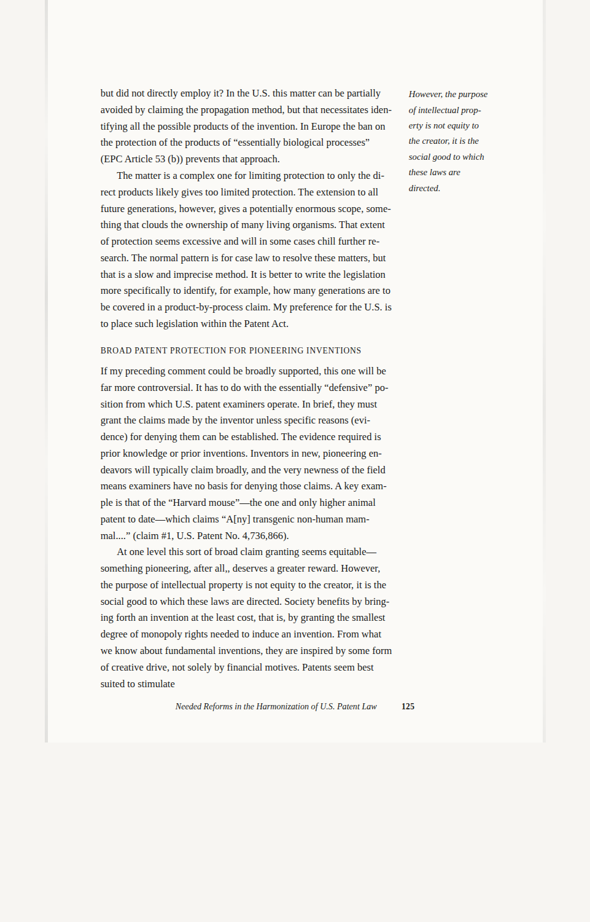but did not directly employ it? In the U.S. this matter can be partially avoided by claiming the propagation method, but that necessitates identifying all the possible products of the invention. In Europe the ban on the protection of the products of “essentially biological processes” (EPC Article 53 (b)) prevents that approach.
The matter is a complex one for limiting protection to only the direct products likely gives too limited protection. The extension to all future generations, however, gives a potentially enormous scope, something that clouds the ownership of many living organisms. That extent of protection seems excessive and will in some cases chill further research. The normal pattern is for case law to resolve these matters, but that is a slow and imprecise method. It is better to write the legislation more specifically to identify, for example, how many generations are to be covered in a product-by-process claim. My preference for the U.S. is to place such legislation within the Patent Act.
Broad Patent Protection for Pioneering Inventions
If my preceding comment could be broadly supported, this one will be far more controversial. It has to do with the essentially “defensive” position from which U.S. patent examiners operate. In brief, they must grant the claims made by the inventor unless specific reasons (evidence) for denying them can be established. The evidence required is prior knowledge or prior inventions. Inventors in new, pioneering endeavors will typically claim broadly, and the very newness of the field means examiners have no basis for denying those claims. A key example is that of the “Harvard mouse”—the one and only higher animal patent to date—which claims “A[ny] transgenic non-human mammal....” (claim #1, U.S. Patent No. 4,736,866).
At one level this sort of broad claim granting seems equitable—something pioneering, after all,, deserves a greater reward. However, the purpose of intellectual property is not equity to the creator, it is the social good to which these laws are directed. Society benefits by bringing forth an invention at the least cost, that is, by granting the smallest degree of monopoly rights needed to induce an invention. From what we know about fundamental inventions, they are inspired by some form of creative drive, not solely by financial motives. Patents seem best suited to stimulate
However, the purpose of intellectual property is not equity to the creator, it is the social good to which these laws are directed.
Needed Reforms in the Harmonization of U.S. Patent Law 125